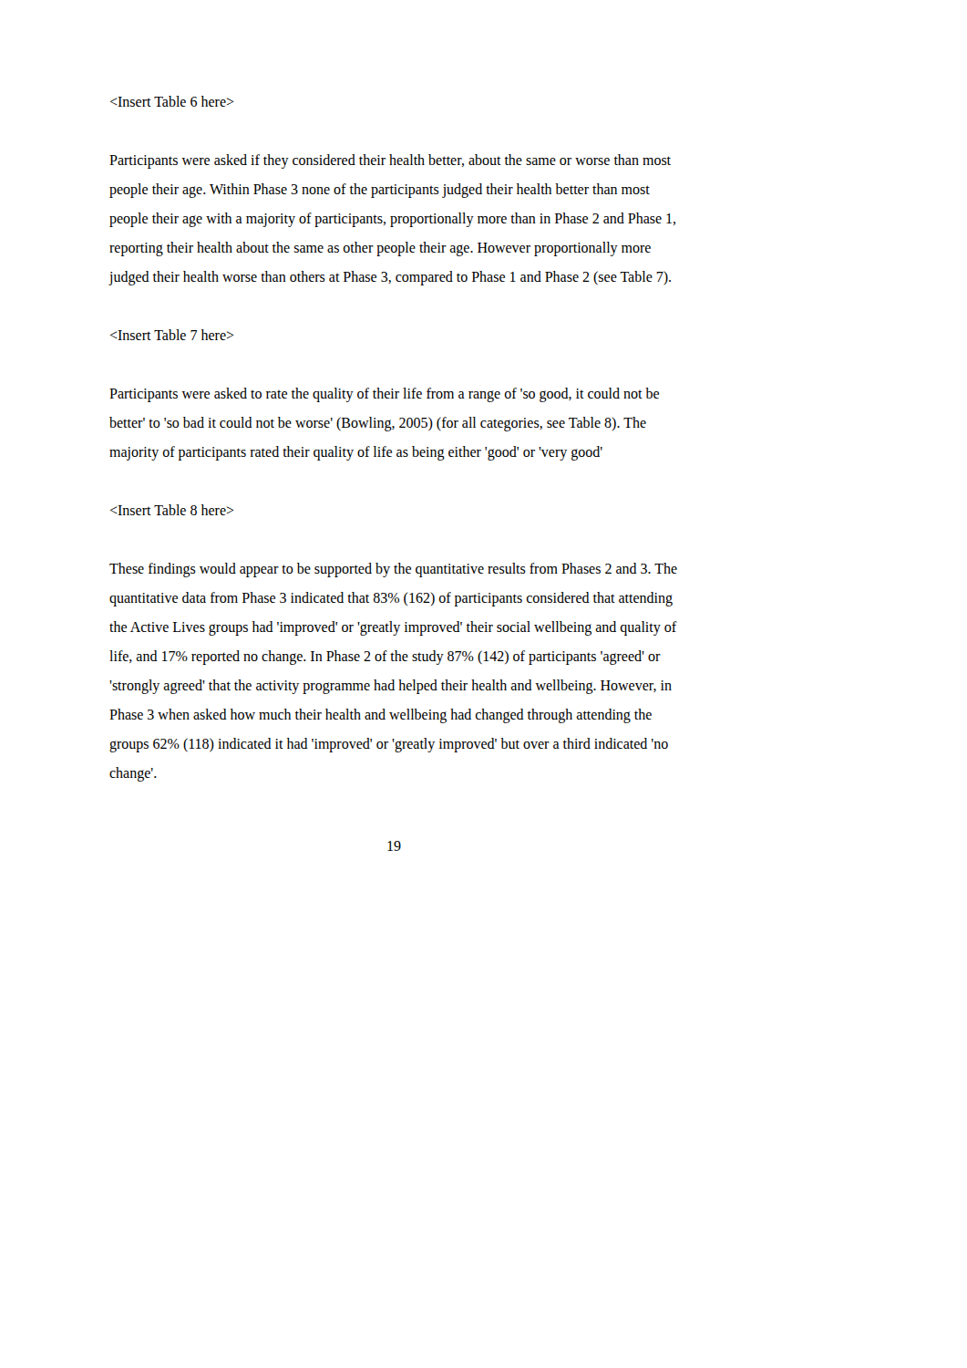<Insert Table 6 here>
Participants were asked if they considered their health better, about the same or worse than most people their age. Within Phase 3 none of the participants judged their health better than most people their age with a majority of participants, proportionally more than in Phase 2 and Phase 1, reporting their health about the same as other people their age. However proportionally more judged their health worse than others at Phase 3, compared to Phase 1 and Phase 2 (see Table 7).
<Insert Table 7 here>
Participants were asked to rate the quality of their life from a range of 'so good, it could not be better' to 'so bad it could not be worse' (Bowling, 2005) (for all categories, see Table 8). The majority of participants rated their quality of life as being either 'good' or 'very good'
<Insert Table 8 here>
These findings would appear to be supported by the quantitative results from Phases 2 and 3. The quantitative data from Phase 3 indicated that 83% (162) of participants considered that attending the Active Lives groups had 'improved' or 'greatly improved' their social wellbeing and quality of life, and 17% reported no change. In Phase 2 of the study 87% (142) of participants 'agreed' or 'strongly agreed' that the activity programme had helped their health and wellbeing. However, in Phase 3 when asked how much their health and wellbeing had changed through attending the groups 62% (118) indicated it had 'improved' or 'greatly improved' but over a third indicated 'no change'.
19